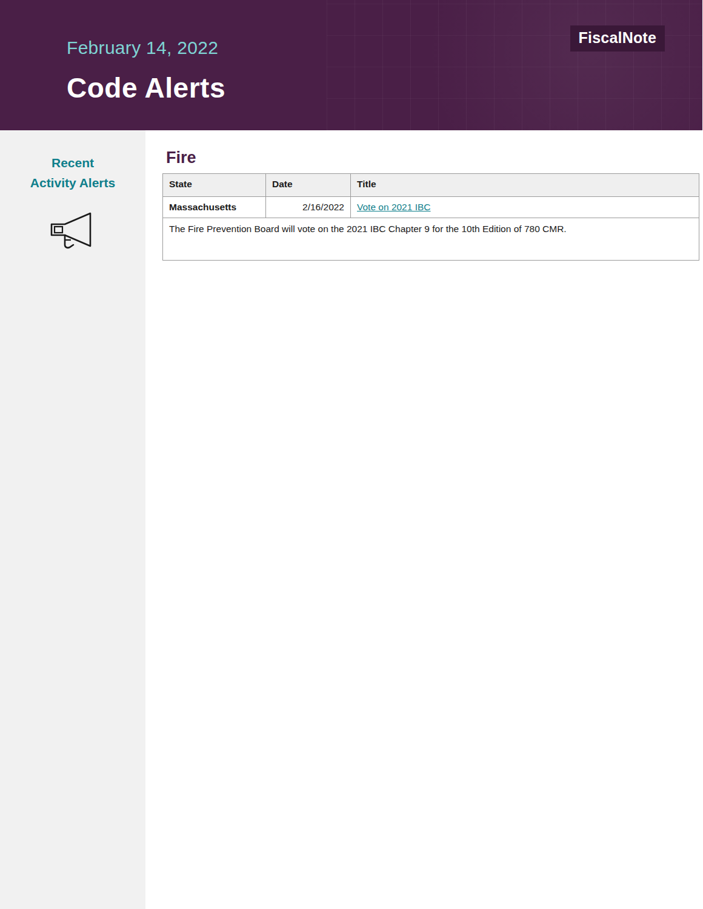February 14, 2022
Code Alerts
FiscalNote
Recent
Activity Alerts
Fire
| State | Date | Title |
| --- | --- | --- |
| Massachusetts | 2/16/2022 | Vote on 2021 IBC |
| The Fire Prevention Board will vote on the 2021 IBC Chapter 9 for the 10th Edition of 780 CMR. |